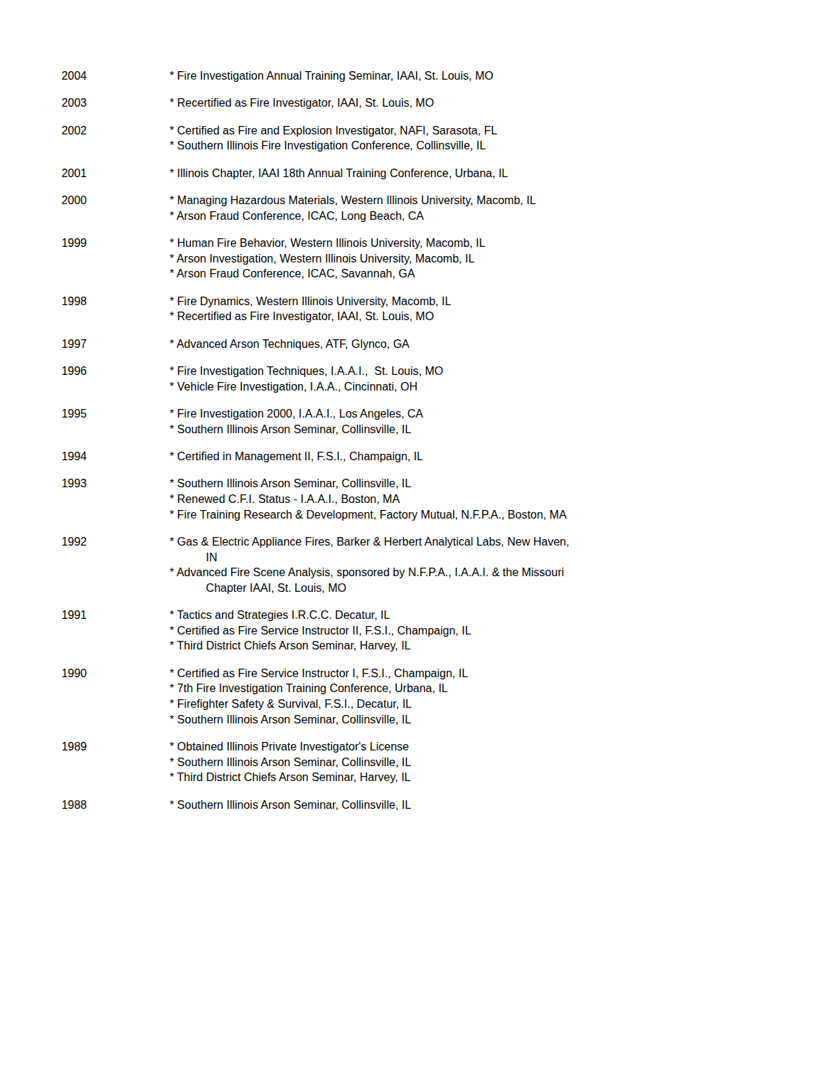| 2004 | * Fire Investigation Annual Training Seminar, IAAI, St. Louis, MO |
| 2003 | * Recertified as Fire Investigator, IAAI, St. Louis, MO |
| 2002 | * Certified as Fire and Explosion Investigator, NAFI, Sarasota, FL * Southern Illinois Fire Investigation Conference, Collinsville, IL |
| 2001 | * Illinois Chapter, IAAI 18th Annual Training Conference, Urbana, IL |
| 2000 | * Managing Hazardous Materials, Western Illinois University, Macomb, IL * Arson Fraud Conference, ICAC, Long Beach, CA |
| 1999 | * Human Fire Behavior, Western Illinois University, Macomb, IL * Arson Investigation, Western Illinois University, Macomb, IL * Arson Fraud Conference, ICAC, Savannah, GA |
| 1998 | * Fire Dynamics, Western Illinois University, Macomb, IL * Recertified as Fire Investigator, IAAI, St. Louis, MO |
| 1997 | * Advanced Arson Techniques, ATF, Glynco, GA |
| 1996 | * Fire Investigation Techniques, I.A.A.I., St. Louis, MO * Vehicle Fire Investigation, I.A.A., Cincinnati, OH |
| 1995 | * Fire Investigation 2000, I.A.A.I., Los Angeles, CA * Southern Illinois Arson Seminar, Collinsville, IL |
| 1994 | * Certified in Management II, F.S.I., Champaign, IL |
| 1993 | * Southern Illinois Arson Seminar, Collinsville, IL * Renewed C.F.I. Status - I.A.A.I., Boston, MA * Fire Training Research & Development, Factory Mutual, N.F.P.A., Boston, MA |
| 1992 | * Gas & Electric Appliance Fires, Barker & Herbert Analytical Labs, New Haven, IN * Advanced Fire Scene Analysis, sponsored by N.F.P.A., I.A.A.I. & the Missouri Chapter IAAI, St. Louis, MO |
| 1991 | * Tactics and Strategies I.R.C.C. Decatur, IL * Certified as Fire Service Instructor II, F.S.I., Champaign, IL * Third District Chiefs Arson Seminar, Harvey, IL |
| 1990 | * Certified as Fire Service Instructor I, F.S.I., Champaign, IL * 7th Fire Investigation Training Conference, Urbana, IL * Firefighter Safety & Survival, F.S.I., Decatur, IL * Southern Illinois Arson Seminar, Collinsville, IL |
| 1989 | * Obtained Illinois Private Investigator's License * Southern Illinois Arson Seminar, Collinsville, IL * Third District Chiefs Arson Seminar, Harvey, IL |
| 1988 | * Southern Illinois Arson Seminar, Collinsville, IL |